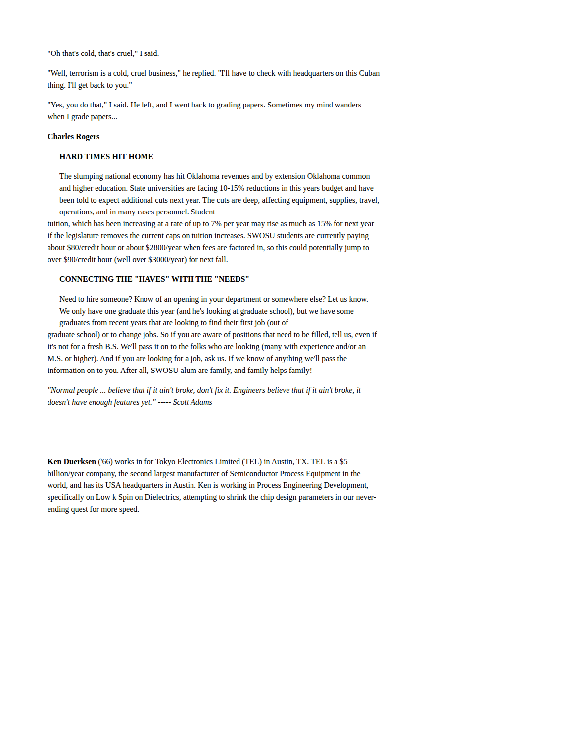"Oh that's cold, that's cruel," I said.
"Well, terrorism is a cold, cruel business," he replied. "I'll have to check with headquarters on this Cuban thing. I'll get back to you."
"Yes, you do that," I said. He left, and I went back to grading papers. Sometimes my mind wanders when I grade papers...
Charles Rogers
HARD TIMES HIT HOME
The slumping national economy has hit Oklahoma revenues and by extension Oklahoma common and higher education. State universities are facing 10-15% reductions in this years budget and have been told to expect additional cuts next year. The cuts are deep, affecting equipment, supplies, travel, operations, and in many cases personnel. Student tuition, which has been increasing at a rate of up to 7% per year may rise as much as 15% for next year if the legislature removes the current caps on tuition increases. SWOSU students are currently paying about $80/credit hour or about $2800/year when fees are factored in, so this could potentially jump to over $90/credit hour (well over $3000/year) for next fall.
CONNECTING THE "HAVES" WITH THE "NEEDS"
Need to hire someone? Know of an opening in your department or somewhere else? Let us know. We only have one graduate this year (and he's looking at graduate school), but we have some graduates from recent years that are looking to find their first job (out of graduate school) or to change jobs. So if you are aware of positions that need to be filled, tell us, even if it's not for a fresh B.S. We'll pass it on to the folks who are looking (many with experience and/or an M.S. or higher). And if you are looking for a job, ask us. If we know of anything we'll pass the information on to you. After all, SWOSU alum are family, and family helps family!
"Normal people ... believe that if it ain't broke, don't fix it. Engineers believe that if it ain't broke, it doesn't have enough features yet." ----- Scott Adams
Ken Duerksen ('66) works in for Tokyo Electronics Limited (TEL) in Austin, TX. TEL is a $5 billion/year company, the second largest manufacturer of Semiconductor Process Equipment in the world, and has its USA headquarters in Austin. Ken is working in Process Engineering Development, specifically on Low k Spin on Dielectrics, attempting to shrink the chip design parameters in our never-ending quest for more speed.